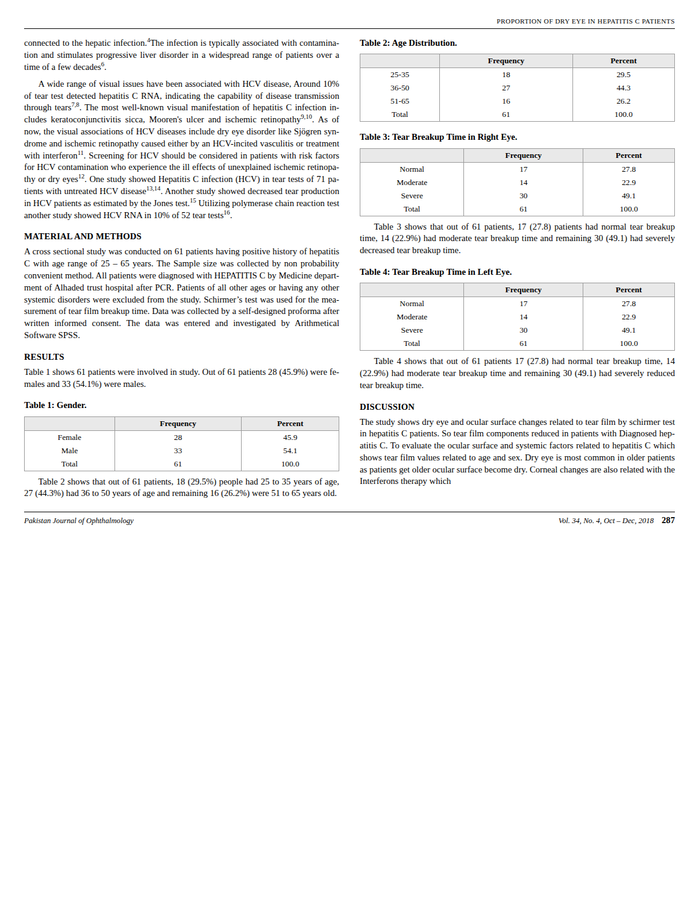PROPORTION OF DRY EYE IN HEPATITIS C PATIENTS
connected to the hepatic infection.4The infection is typically associated with contamination and stimulates progressive liver disorder in a widespread range of patients over a time of a few decades6.
A wide range of visual issues have been associated with HCV disease, Around 10% of tear test detected hepatitis C RNA, indicating the capability of disease transmission through tears7,8. The most well-known visual manifestation of hepatitis C infection includes keratoconjunctivitis sicca, Mooren's ulcer and ischemic retinopathy9,10. As of now, the visual associations of HCV diseases include dry eye disorder like Sjögren syndrome and ischemic retinopathy caused either by an HCV-incited vasculitis or treatment with interferon11. Screening for HCV should be considered in patients with risk factors for HCV contamination who experience the ill effects of unexplained ischemic retinopathy or dry eyes12. One study showed Hepatitis C infection (HCV) in tear tests of 71 patients with untreated HCV disease13,14. Another study showed decreased tear production in HCV patients as estimated by the Jones test.15 Utilizing polymerase chain reaction test another study showed HCV RNA in 10% of 52 tear tests16.
Material and Methods
A cross sectional study was conducted on 61 patients having positive history of hepatitis C with age range of 25 – 65 years. The Sample size was collected by non probability convenient method. All patients were diagnosed with HEPATITIS C by Medicine department of Alhaded trust hospital after PCR. Patients of all other ages or having any other systemic disorders were excluded from the study. Schirmer’s test was used for the measurement of tear film breakup time. Data was collected by a self-designed proforma after written informed consent. The data was entered and investigated by Arithmetical Software SPSS.
Results
Table 1 shows 61 patients were involved in study. Out of 61 patients 28 (45.9%) were females and 33 (54.1%) were males.
Table 1: Gender.
| | Frequency | Percent |
| --- | --- | --- |
| Female | 28 | 45.9 |
| Male | 33 | 54.1 |
| Total | 61 | 100.0 |
Table 2 shows that out of 61 patients, 18 (29.5%) people had 25 to 35 years of age, 27 (44.3%) had 36 to 50 years of age and remaining 16 (26.2%) were 51 to 65 years old.
Table 2: Age Distribution.
| | Frequency | Percent |
| --- | --- | --- |
| 25-35 | 18 | 29.5 |
| 36-50 | 27 | 44.3 |
| 51-65 | 16 | 26.2 |
| Total | 61 | 100.0 |
Table 3: Tear Breakup Time in Right Eye.
| | Frequency | Percent |
| --- | --- | --- |
| Normal | 17 | 27.8 |
| Moderate | 14 | 22.9 |
| Severe | 30 | 49.1 |
| Total | 61 | 100.0 |
Table 3 shows that out of 61 patients, 17 (27.8) patients had normal tear breakup time, 14 (22.9%) had moderate tear breakup time and remaining 30 (49.1) had severely decreased tear breakup time.
Table 4: Tear Breakup Time in Left Eye.
| | Frequency | Percent |
| --- | --- | --- |
| Normal | 17 | 27.8 |
| Moderate | 14 | 22.9 |
| Severe | 30 | 49.1 |
| Total | 61 | 100.0 |
Table 4 shows that out of 61 patients 17 (27.8) had normal tear breakup time, 14 (22.9%) had moderate tear breakup time and remaining 30 (49.1) had severely reduced tear breakup time.
Discussion
The study shows dry eye and ocular surface changes related to tear film by schirmer test in hepatitis C patients. So tear film components reduced in patients with Diagnosed hepatitis C. To evaluate the ocular surface and systemic factors related to hepatitis C which shows tear film values related to age and sex. Dry eye is most common in older patients as patients get older ocular surface become dry. Corneal changes are also related with the Interferons therapy which
Pakistan Journal of Ophthalmology
Vol. 34, No. 4, Oct – Dec, 2018 287